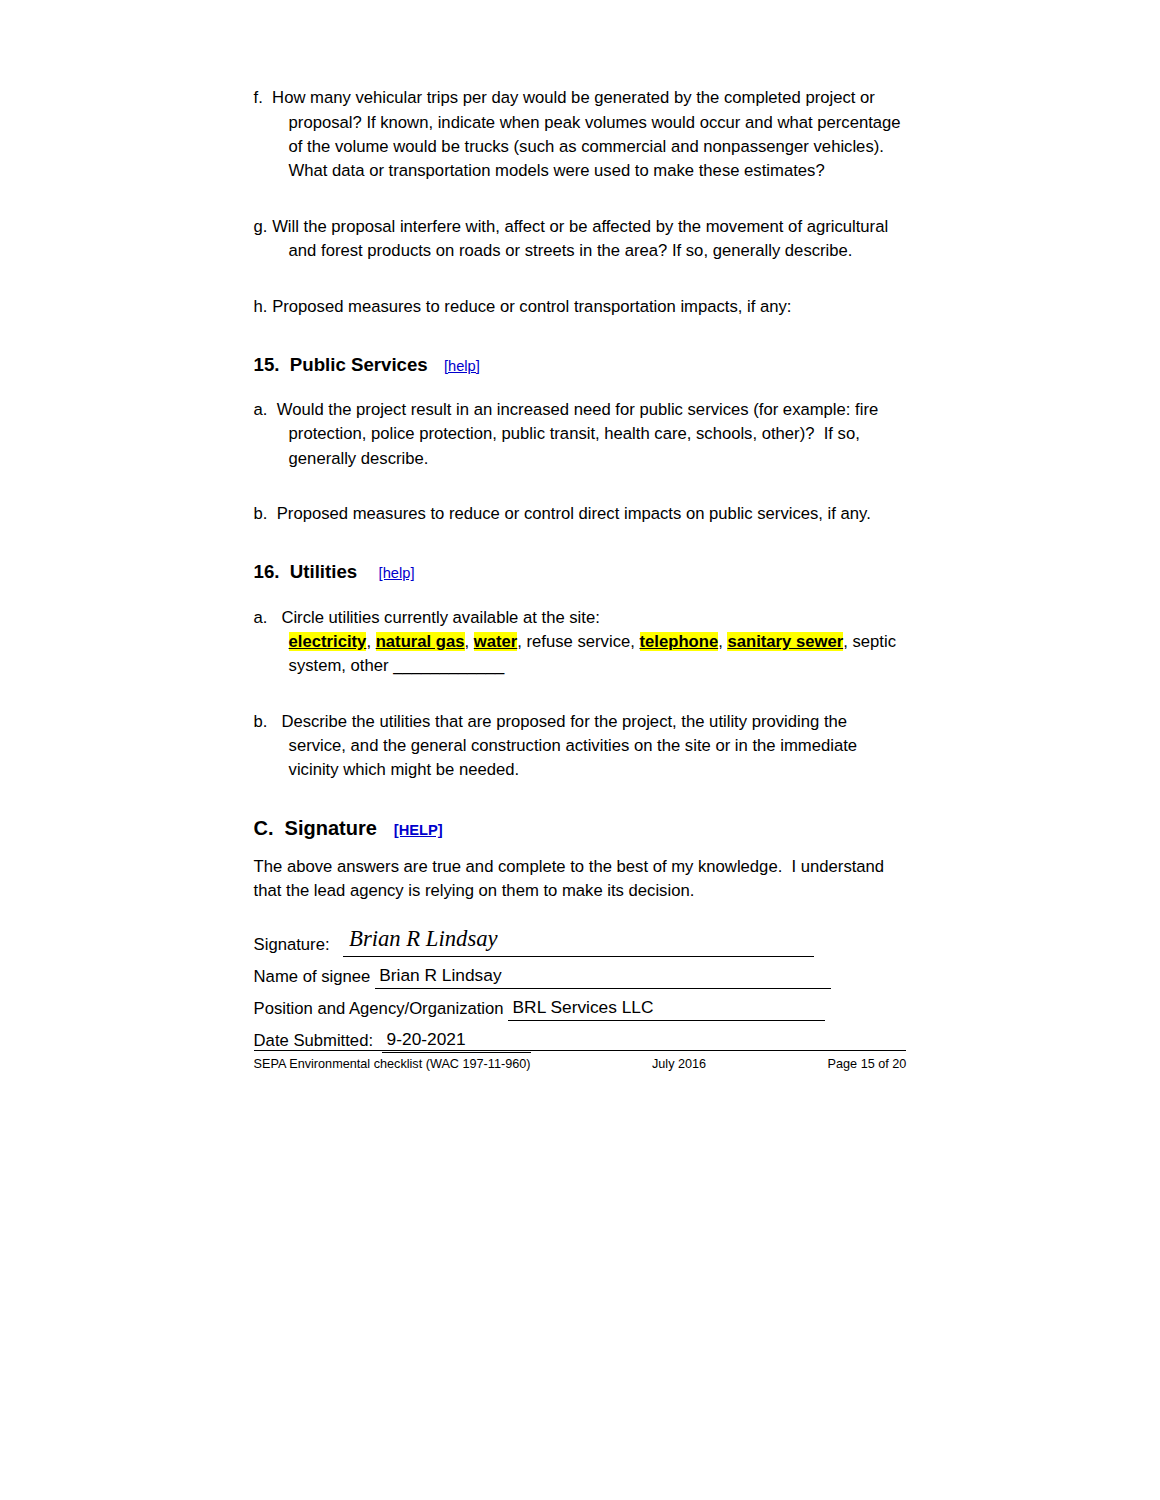f. How many vehicular trips per day would be generated by the completed project or proposal? If known, indicate when peak volumes would occur and what percentage of the volume would be trucks (such as commercial and nonpassenger vehicles). What data or transportation models were used to make these estimates?
g. Will the proposal interfere with, affect or be affected by the movement of agricultural and forest products on roads or streets in the area? If so, generally describe.
h. Proposed measures to reduce or control transportation impacts, if any:
15. Public Services [help]
a. Would the project result in an increased need for public services (for example: fire protection, police protection, public transit, health care, schools, other)? If so, generally describe.
b. Proposed measures to reduce or control direct impacts on public services, if any.
16. Utilities [help]
a. Circle utilities currently available at the site:
electricity, natural gas, water, refuse service, telephone, sanitary sewer, septic system, other ____________
b. Describe the utilities that are proposed for the project, the utility providing the service, and the general construction activities on the site or in the immediate vicinity which might be needed.
C. Signature [HELP]
The above answers are true and complete to the best of my knowledge. I understand that the lead agency is relying on them to make its decision.
Signature: Brian R Lindsay
Name of signee Brian R Lindsay
Position and Agency/Organization BRL Services LLC
Date Submitted: 9-20-2021
SEPA Environmental checklist (WAC 197-11-960) July 2016 Page 15 of 20